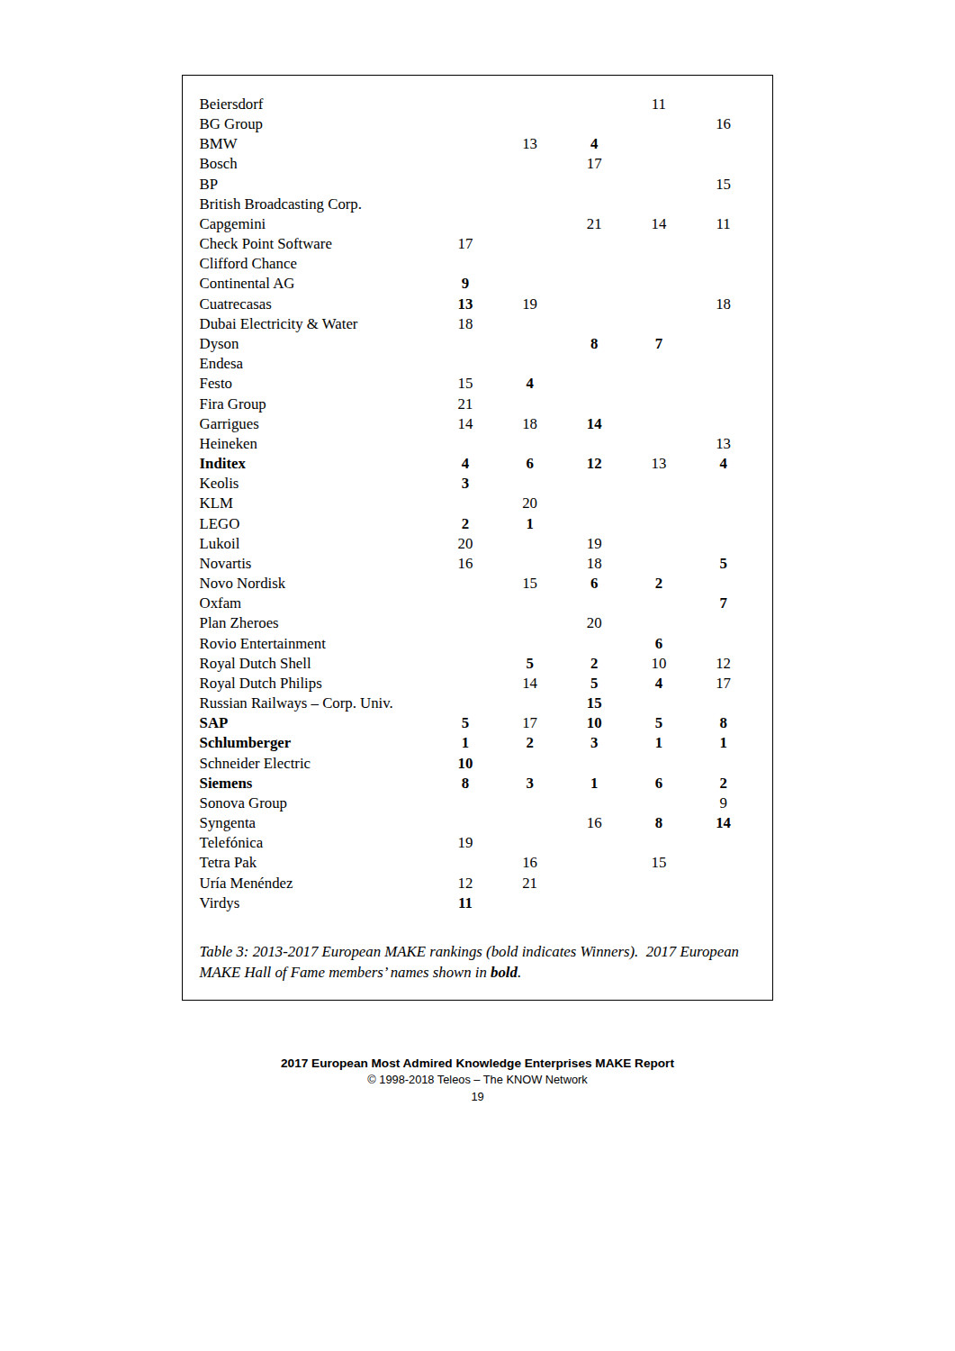| Beiersdorf | | | | 11 | |
| BG Group | | | | | 16 |
| BMW | | 13 | 4 | | |
| Bosch | | | 17 | | |
| BP | | | | | 15 |
| British Broadcasting Corp. | | | | | |
| Capgemini | | | 21 | 14 | 11 |
| Check Point Software | 17 | | | | |
| Clifford Chance | | | | | |
| Continental AG | 9 | | | | |
| Cuatrecasas | 13 | 19 | | | 18 |
| Dubai Electricity & Water | 18 | | | | |
| Dyson | | | 8 | 7 | |
| Endesa | | | | | |
| Festo | 15 | 4 | | | |
| Fira Group | 21 | | | | |
| Garrigues | 14 | 18 | 14 | | |
| Heineken | | | | | 13 |
| Inditex | 4 | 6 | 12 | 13 | 4 |
| Keolis | 3 | | | | |
| KLM | | 20 | | | |
| LEGO | 2 | 1 | | | |
| Lukoil | 20 | | 19 | | |
| Novartis | 16 | | 18 | | 5 |
| Novo Nordisk | | 15 | 6 | 2 | |
| Oxfam | | | | | 7 |
| Plan Zheroes | | | 20 | | |
| Rovio Entertainment | | | | 6 | |
| Royal Dutch Shell | | 5 | 2 | 10 | 12 |
| Royal Dutch Philips | | 14 | 5 | 4 | 17 |
| Russian Railways – Corp. Univ. | | | 15 | | |
| SAP | 5 | 17 | 10 | 5 | 8 |
| Schlumberger | 1 | 2 | 3 | 1 | 1 |
| Schneider Electric | 10 | | | | |
| Siemens | 8 | 3 | 1 | 6 | 2 |
| Sonova Group | | | | | 9 |
| Syngenta | | | 16 | 8 | 14 |
| Telefónica | 19 | | | | |
| Tetra Pak | | 16 | | 15 | |
| Uría Menéndez | 12 | 21 | | | |
| Virdys | 11 | | | | |
Table 3: 2013-2017 European MAKE rankings (bold indicates Winners). 2017 European MAKE Hall of Fame members’ names shown in bold.
2017 European Most Admired Knowledge Enterprises MAKE Report
© 1998-2018 Teleos – The KNOW Network
19